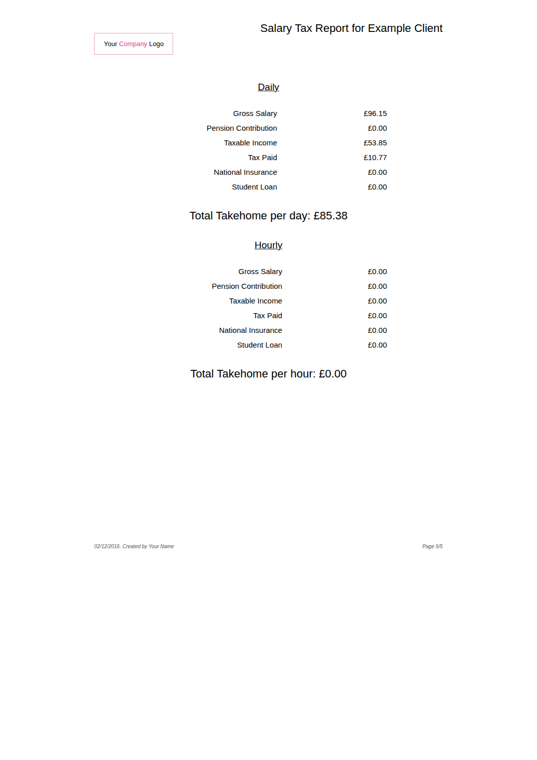Your Company Logo
Salary Tax Report for Example Client
Daily
| Gross Salary | £96.15 |
| Pension Contribution | £0.00 |
| Taxable Income | £53.85 |
| Tax Paid | £10.77 |
| National Insurance | £0.00 |
| Student Loan | £0.00 |
Total Takehome per day: £85.38
Hourly
| Gross Salary | £0.00 |
| Pension Contribution | £0.00 |
| Taxable Income | £0.00 |
| Tax Paid | £0.00 |
| National Insurance | £0.00 |
| Student Loan | £0.00 |
Total Takehome per hour: £0.00
02/12/2016. Created by Your Name Page 5/5